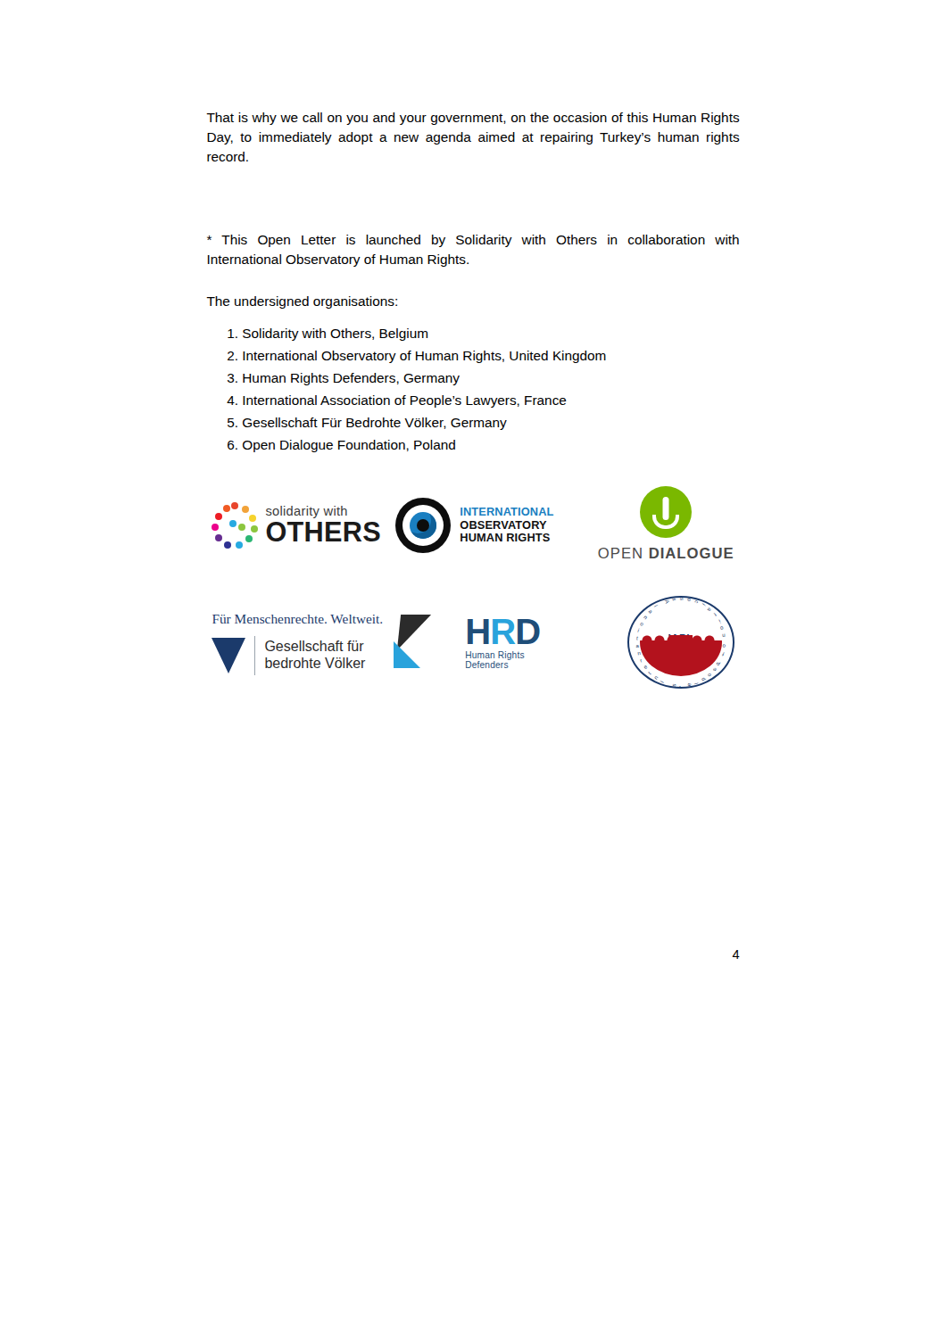That is why we call on you and your government, on the occasion of this Human Rights Day, to immediately adopt a new agenda aimed at repairing Turkey’s human rights record.
* This Open Letter is launched by Solidarity with Others in collaboration with International Observatory of Human Rights.
The undersigned organisations:
Solidarity with Others, Belgium
International Observatory of Human Rights, United Kingdom
Human Rights Defenders, Germany
International Association of People’s Lawyers, France
Gesellschaft Für Bedrohte Völker, Germany
Open Dialogue Foundation, Poland
solidarity with
OTHERS
INTERNATIONAL
OBSERVATORY
HUMAN RIGHTS
OPEN DIALOGUE
Für Menschenrechte. Weltweit.
Gesellschaft für
bedrohte Völker
HRD
Human Rights Defenders
I n t e r n a t i o n a l A s s o c i a t i o n o f P e o p l e ' s
IAPL
International Association of People's Lawyers
4